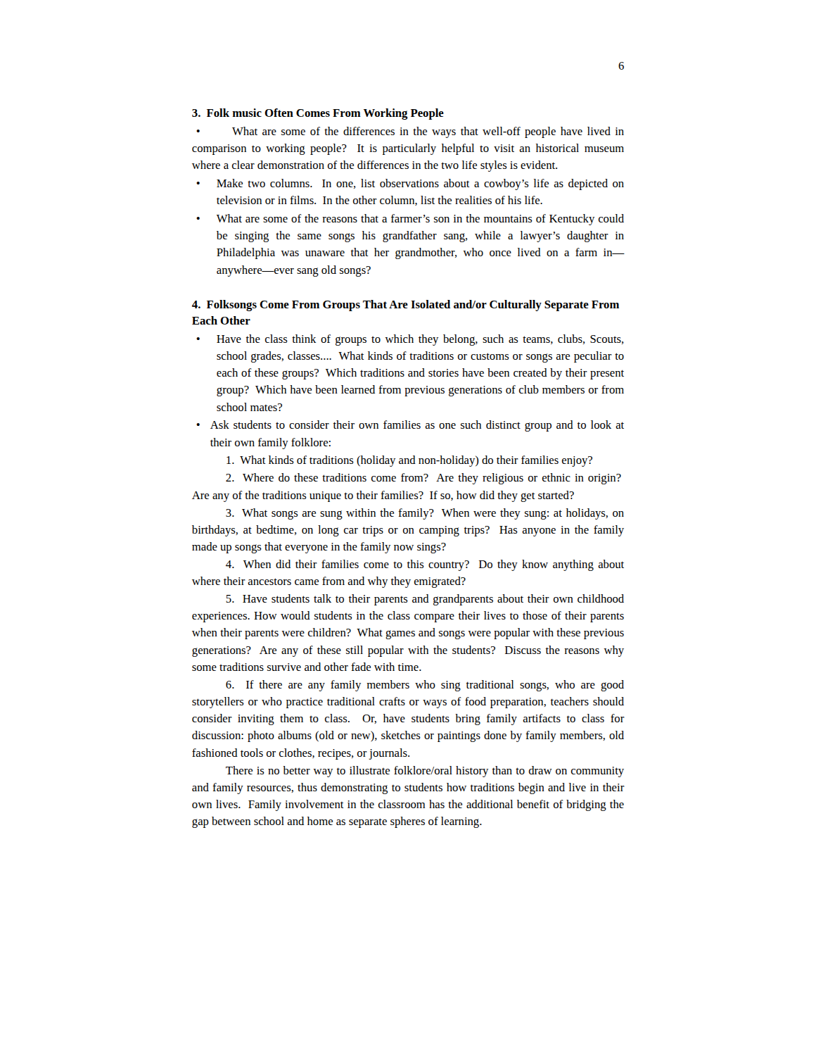6
3. Folk music Often Comes From Working People
• What are some of the differences in the ways that well-off people have lived in comparison to working people? It is particularly helpful to visit an historical museum where a clear demonstration of the differences in the two life styles is evident.
Make two columns. In one, list observations about a cowboy’s life as depicted on television or in films. In the other column, list the realities of his life.
What are some of the reasons that a farmer’s son in the mountains of Kentucky could be singing the same songs his grandfather sang, while a lawyer’s daughter in Philadelphia was unaware that her grandmother, who once lived on a farm in—anywhere—ever sang old songs?
4. Folksongs Come From Groups That Are Isolated and/or Culturally Separate From Each Other
Have the class think of groups to which they belong, such as teams, clubs, Scouts, school grades, classes.... What kinds of traditions or customs or songs are peculiar to each of these groups? Which traditions and stories have been created by their present group? Which have been learned from previous generations of club members or from school mates?
Ask students to consider their own families as one such distinct group and to look at their own family folklore:
1. What kinds of traditions (holiday and non-holiday) do their families enjoy?
2. Where do these traditions come from? Are they religious or ethnic in origin? Are any of the traditions unique to their families? If so, how did they get started?
3. What songs are sung within the family? When were they sung: at holidays, on birthdays, at bedtime, on long car trips or on camping trips? Has anyone in the family made up songs that everyone in the family now sings?
4. When did their families come to this country? Do they know anything about where their ancestors came from and why they emigrated?
5. Have students talk to their parents and grandparents about their own childhood experiences. How would students in the class compare their lives to those of their parents when their parents were children? What games and songs were popular with these previous generations? Are any of these still popular with the students? Discuss the reasons why some traditions survive and other fade with time.
6. If there are any family members who sing traditional songs, who are good storytellers or who practice traditional crafts or ways of food preparation, teachers should consider inviting them to class. Or, have students bring family artifacts to class for discussion: photo albums (old or new), sketches or paintings done by family members, old fashioned tools or clothes, recipes, or journals.
There is no better way to illustrate folklore/oral history than to draw on community and family resources, thus demonstrating to students how traditions begin and live in their own lives. Family involvement in the classroom has the additional benefit of bridging the gap between school and home as separate spheres of learning.